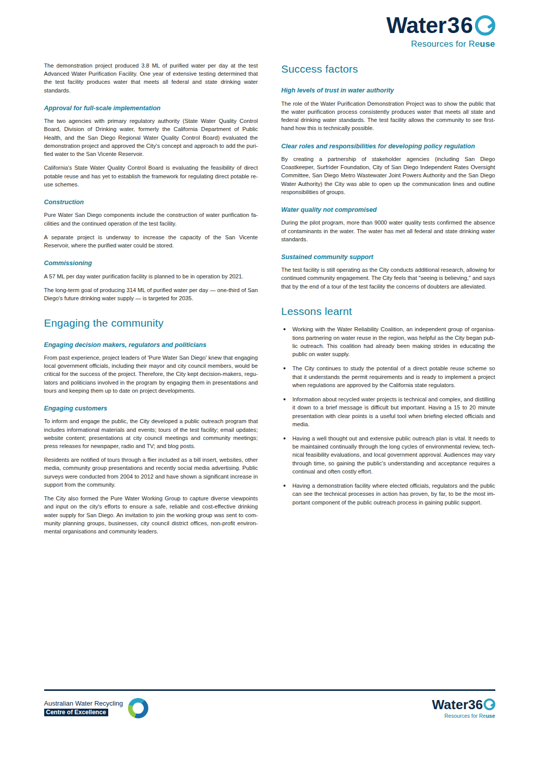Water 36
Resources for Re use
The demonstration project produced 3.8 ML of purified water per day at the test Advanced Water Purification Facility. One year of extensive testing determined that the test facility produces water that meets all federal and state drinking water standards.
Approval for full-scale implementation
The two agencies with primary regulatory authority (State Water Quality Control Board, Division of Drinking water, formerly the California Department of Public Health, and the San Diego Regional Water Quality Control Board) evaluated the demonstration project and approved the City's concept and approach to add the purified water to the San Vicente Reservoir.
California's State Water Quality Control Board is evaluating the feasibility of direct potable reuse and has yet to establish the framework for regulating direct potable reuse schemes.
Construction
Pure Water San Diego components include the construction of water purification facilities and the continued operation of the test facility.
A separate project is underway to increase the capacity of the San Vicente Reservoir, where the purified water could be stored.
Commissioning
A 57 ML per day water purification facility is planned to be in operation by 2021.
The long-term goal of producing 314 ML of purified water per day — one-third of San Diego's future drinking water supply — is targeted for 2035.
Engaging the community
Engaging decision makers, regulators and politicians
From past experience, project leaders of 'Pure Water San Diego' knew that engaging local government officials, including their mayor and city council members, would be critical for the success of the project. Therefore, the City kept decision-makers, regulators and politicians involved in the program by engaging them in presentations and tours and keeping them up to date on project developments.
Engaging customers
To inform and engage the public, the City developed a public outreach program that includes informational materials and events; tours of the test facility; email updates; website content; presentations at city council meetings and community meetings; press releases for newspaper, radio and TV; and blog posts.
Residents are notified of tours through a flier included as a bill insert, websites, other media, community group presentations and recently social media advertising. Public surveys were conducted from 2004 to 2012 and have shown a significant increase in support from the community.
The City also formed the Pure Water Working Group to capture diverse viewpoints and input on the city's efforts to ensure a safe, reliable and cost-effective drinking water supply for San Diego. An invitation to join the working group was sent to community planning groups, businesses, city council district offices, non-profit environmental organisations and community leaders.
Success factors
High levels of trust in water authority
The role of the Water Purification Demonstration Project was to show the public that the water purification process consistently produces water that meets all state and federal drinking water standards. The test facility allows the community to see firsthand how this is technically possible.
Clear roles and responsibilities for developing policy regulation
By creating a partnership of stakeholder agencies (including San Diego Coastkeeper, Surfrider Foundation, City of San Diego Independent Rates Oversight Committee, San Diego Metro Wastewater Joint Powers Authority and the San Diego Water Authority) the City was able to open up the communication lines and outline responsibilities of groups.
Water quality not compromised
During the pilot program, more than 9000 water quality tests confirmed the absence of contaminants in the water. The water has met all federal and state drinking water standards.
Sustained community support
The test facility is still operating as the City conducts additional research, allowing for continued community engagement. The City feels that "seeing is believing," and says that by the end of a tour of the test facility the concerns of doubters are alleviated.
Lessons learnt
Working with the Water Reliability Coalition, an independent group of organisations partnering on water reuse in the region, was helpful as the City began public outreach. This coalition had already been making strides in educating the public on water supply.
The City continues to study the potential of a direct potable reuse scheme so that it understands the permit requirements and is ready to implement a project when regulations are approved by the California state regulators.
Information about recycled water projects is technical and complex, and distilling it down to a brief message is difficult but important. Having a 15 to 20 minute presentation with clear points is a useful tool when briefing elected officials and media.
Having a well thought out and extensive public outreach plan is vital. It needs to be maintained continually through the long cycles of environmental review, technical feasibility evaluations, and local government approval. Audiences may vary through time, so gaining the public's understanding and acceptance requires a continual and often costly effort.
Having a demonstration facility where elected officials, regulators and the public can see the technical processes in action has proven, by far, to be the most important component of the public outreach process in gaining public support.
Australian Water Recycling
Centre of Excellence
Water36
Resources for Reuse